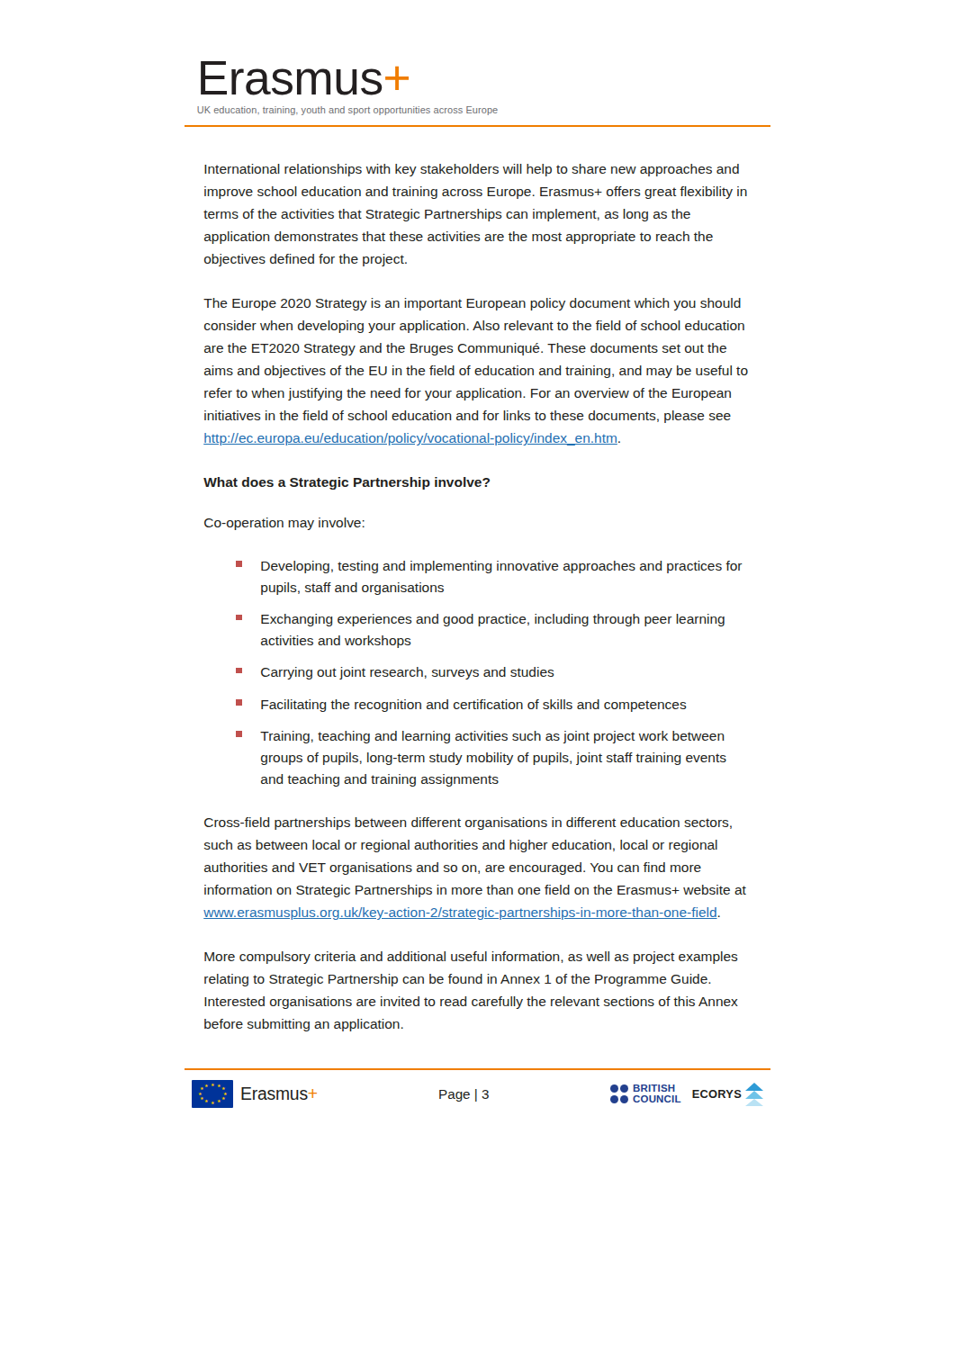Erasmus+
UK education, training, youth and sport opportunities across Europe
International relationships with key stakeholders will help to share new approaches and improve school education and training across Europe. Erasmus+ offers great flexibility in terms of the activities that Strategic Partnerships can implement, as long as the application demonstrates that these activities are the most appropriate to reach the objectives defined for the project.
The Europe 2020 Strategy is an important European policy document which you should consider when developing your application. Also relevant to the field of school education are the ET2020 Strategy and the Bruges Communiqué. These documents set out the aims and objectives of the EU in the field of education and training, and may be useful to refer to when justifying the need for your application. For an overview of the European initiatives in the field of school education and for links to these documents, please see http://ec.europa.eu/education/policy/vocational-policy/index_en.htm.
What does a Strategic Partnership involve?
Co-operation may involve:
Developing, testing and implementing innovative approaches and practices for pupils, staff and organisations
Exchanging experiences and good practice, including through peer learning activities and workshops
Carrying out joint research, surveys and studies
Facilitating the recognition and certification of skills and competences
Training, teaching and learning activities such as joint project work between groups of pupils, long-term study mobility of pupils, joint staff training events and teaching and training assignments
Cross-field partnerships between different organisations in different education sectors, such as between local or regional authorities and higher education, local or regional authorities and VET organisations and so on, are encouraged. You can find more information on Strategic Partnerships in more than one field on the Erasmus+ website at www.erasmusplus.org.uk/key-action-2/strategic-partnerships-in-more-than-one-field.
More compulsory criteria and additional useful information, as well as project examples relating to Strategic Partnership can be found in Annex 1 of the Programme Guide. Interested organisations are invited to read carefully the relevant sections of this Annex before submitting an application.
★ ★ ★ ★ ★ ★ ★ ★ ★ ★ ★ ★
Erasmus+
Page | 3
BRITISH
COUNCIL
ECORYS